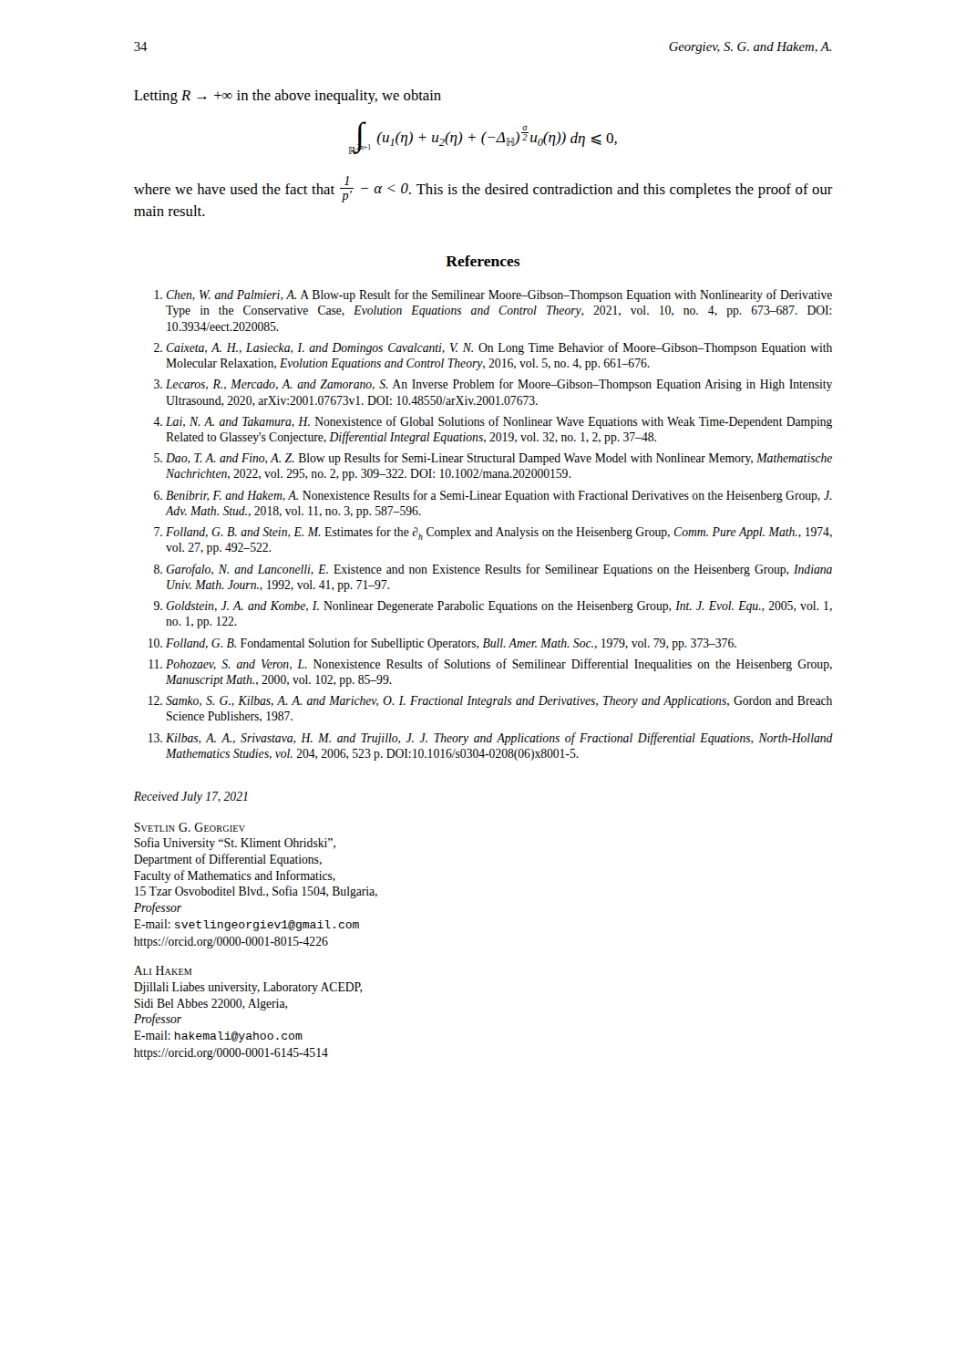34 Georgiev, S. G. and Hakem, A.
Letting R → +∞ in the above inequality, we obtain
∫ℝ2n+1 (u1(η) + u2(η) + (−Δℍ)σ 2u0(η)) dη ⩽ 0,
where we have used the fact that 1 p′ − α < 0. This is the desired contradiction and this completes the proof of our main result.
References
Chen, W. and Palmieri, A. A Blow-up Result for the Semilinear Moore–Gibson–Thompson Equation with Nonlinearity of Derivative Type in the Conservative Case, Evolution Equations and Control Theory, 2021, vol. 10, no. 4, pp. 673–687. DOI: 10.3934/eect.2020085.
Caixeta, A. H., Lasiecka, I. and Domingos Cavalcanti, V. N. On Long Time Behavior of Moore–Gibson–Thompson Equation with Molecular Relaxation, Evolution Equations and Control Theory, 2016, vol. 5, no. 4, pp. 661–676.
Lecaros, R., Mercado, A. and Zamorano, S. An Inverse Problem for Moore–Gibson–Thompson Equation Arising in High Intensity Ultrasound, 2020, arXiv:2001.07673v1. DOI: 10.48550/arXiv.2001.07673.
Lai, N. A. and Takamura, H. Nonexistence of Global Solutions of Nonlinear Wave Equations with Weak Time-Dependent Damping Related to Glassey's Conjecture, Differential Integral Equations, 2019, vol. 32, no. 1, 2, pp. 37–48.
Dao, T. A. and Fino, A. Z. Blow up Results for Semi-Linear Structural Damped Wave Model with Nonlinear Memory, Mathematische Nachrichten, 2022, vol. 295, no. 2, pp. 309–322. DOI: 10.1002/mana.202000159.
Benibrir, F. and Hakem, A. Nonexistence Results for a Semi-Linear Equation with Fractional Derivatives on the Heisenberg Group, J. Adv. Math. Stud., 2018, vol. 11, no. 3, pp. 587–596.
Folland, G. B. and Stein, E. M. Estimates for the ∂h Complex and Analysis on the Heisenberg Group, Comm. Pure Appl. Math., 1974, vol. 27, pp. 492–522.
Garofalo, N. and Lanconelli, E. Existence and non Existence Results for Semilinear Equations on the Heisenberg Group, Indiana Univ. Math. Journ., 1992, vol. 41, pp. 71–97.
Goldstein, J. A. and Kombe, I. Nonlinear Degenerate Parabolic Equations on the Heisenberg Group, Int. J. Evol. Equ., 2005, vol. 1, no. 1, pp. 122.
Folland, G. B. Fondamental Solution for Subelliptic Operators, Bull. Amer. Math. Soc., 1979, vol. 79, pp. 373–376.
Pohozaev, S. and Veron, L. Nonexistence Results of Solutions of Semilinear Differential Inequalities on the Heisenberg Group, Manuscript Math., 2000, vol. 102, pp. 85–99.
Samko, S. G., Kilbas, A. A. and Marichev, O. I. Fractional Integrals and Derivatives, Theory and Applications, Gordon and Breach Science Publishers, 1987.
Kilbas, A. A., Srivastava, H. M. and Trujillo, J. J. Theory and Applications of Fractional Differential Equations, North-Holland Mathematics Studies, vol. 204, 2006, 523 p. DOI:10.1016/s0304-0208(06)x8001-5.
Received July 17, 2021
Svetlin G. Georgiev
Sofia University “St. Kliment Ohridski”,
Department of Differential Equations,
Faculty of Mathematics and Informatics,
15 Tzar Osvoboditel Blvd., Sofia 1504, Bulgaria,
Professor
E-mail: svetlingeorgiev1@gmail.com
https://orcid.org/0000-0001-8015-4226
Ali Hakem
Djillali Liabes university, Laboratory ACEDP,
Sidi Bel Abbes 22000, Algeria,
Professor
E-mail: hakemali@yahoo.com
https://orcid.org/0000-0001-6145-4514